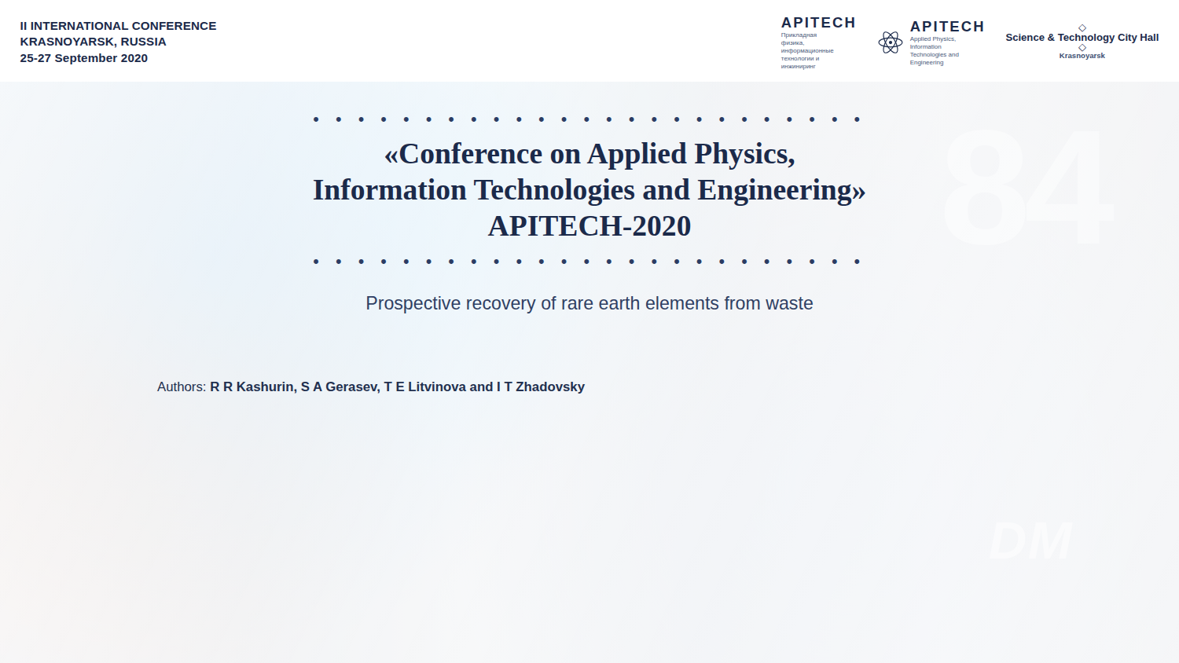II International Conference
Krasnoyarsk, Russia
25-27 September 2020
APITECH
Прикладная физика, информационные технологии и инжиниринг
APITECH
Applied Physics, Information Technologies and Engineering
◇
Science & Technology City Hall
◇
Krasnoyarsk
• • • • • • • • • • • • • • • • • • • • • • • • •
«Conference on Applied Physics, Information Technologies and Engineering» APITECH-2020
• • • • • • • • • • • • • • • • • • • • • • • • •
Prospective recovery of rare earth elements from waste
Authors: R R Kashurin, S A Gerasev, T E Litvinova and I T Zhadovsky